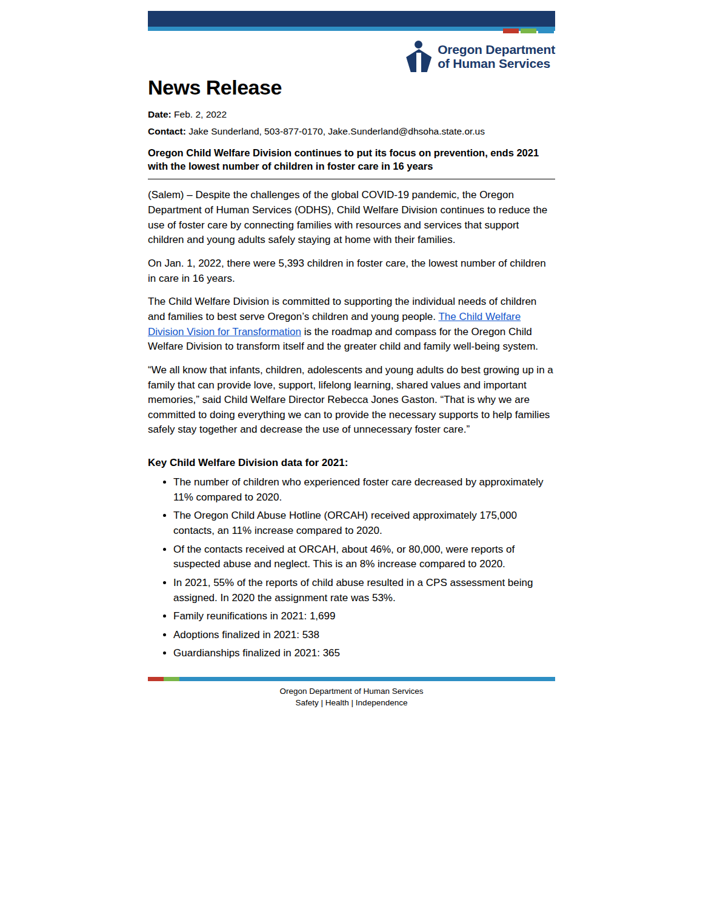Oregon Department
of Human Services
News Release
Date: Feb. 2, 2022
Contact: Jake Sunderland, 503-877-0170, Jake.Sunderland@dhsoha.state.or.us
Oregon Child Welfare Division continues to put its focus on prevention, ends 2021 with the lowest number of children in foster care in 16 years
(Salem) – Despite the challenges of the global COVID-19 pandemic, the Oregon Department of Human Services (ODHS), Child Welfare Division continues to reduce the use of foster care by connecting families with resources and services that support children and young adults safely staying at home with their families.
On Jan. 1, 2022, there were 5,393 children in foster care, the lowest number of children in care in 16 years.
The Child Welfare Division is committed to supporting the individual needs of children and families to best serve Oregon’s children and young people. The Child Welfare Division Vision for Transformation is the roadmap and compass for the Oregon Child Welfare Division to transform itself and the greater child and family well-being system.
“We all know that infants, children, adolescents and young adults do best growing up in a family that can provide love, support, lifelong learning, shared values and important memories,” said Child Welfare Director Rebecca Jones Gaston. “That is why we are committed to doing everything we can to provide the necessary supports to help families safely stay together and decrease the use of unnecessary foster care.”
Key Child Welfare Division data for 2021:
The number of children who experienced foster care decreased by approximately 11% compared to 2020.
The Oregon Child Abuse Hotline (ORCAH) received approximately 175,000 contacts, an 11% increase compared to 2020.
Of the contacts received at ORCAH, about 46%, or 80,000, were reports of suspected abuse and neglect. This is an 8% increase compared to 2020.
In 2021, 55% of the reports of child abuse resulted in a CPS assessment being assigned. In 2020 the assignment rate was 53%.
Family reunifications in 2021: 1,699
Adoptions finalized in 2021: 538
Guardianships finalized in 2021: 365
Oregon Department of Human Services
Safety | Health | Independence